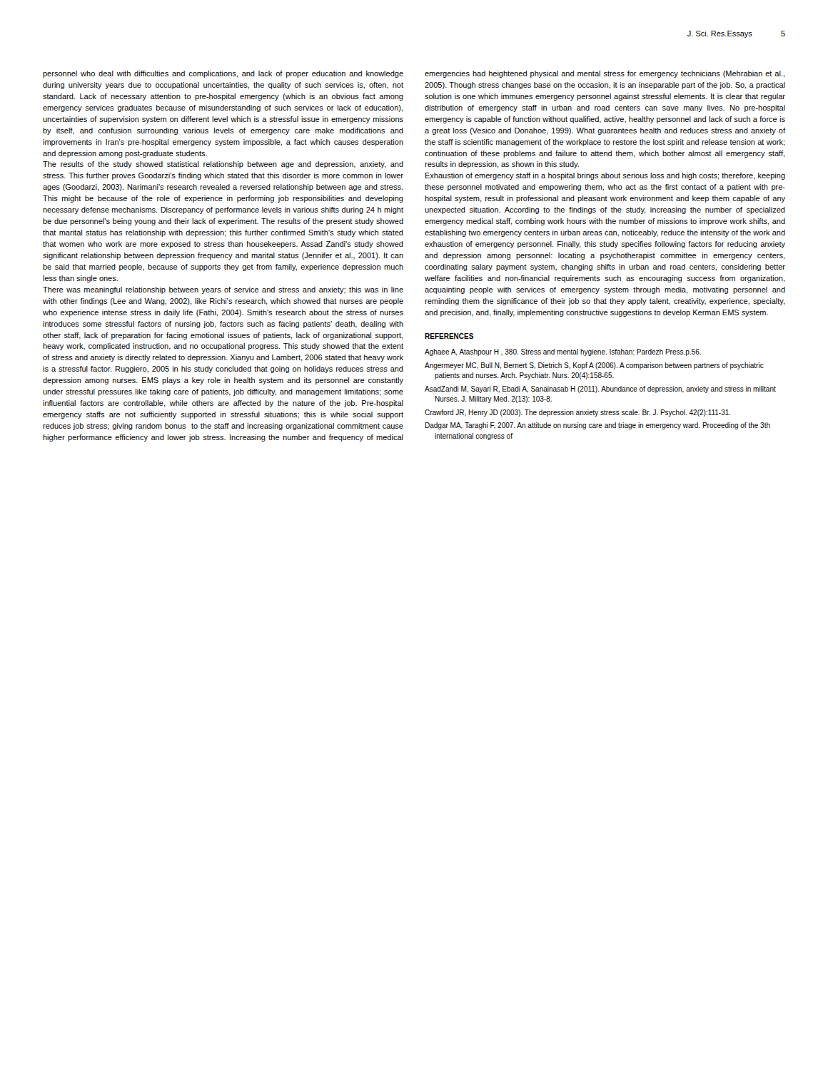J. Sci. Res.Essays 5
personnel who deal with difficulties and complications, and lack of proper education and knowledge during university years due to occupational uncertainties, the quality of such services is, often, not standard. Lack of necessary attention to pre-hospital emergency (which is an obvious fact among emergency services graduates because of misunderstanding of such services or lack of education), uncertainties of supervision system on different level which is a stressful issue in emergency missions by itself, and confusion surrounding various levels of emergency care make modifications and improvements in Iran's pre-hospital emergency system impossible, a fact which causes desperation and depression among post-graduate students.
The results of the study showed statistical relationship between age and depression, anxiety, and stress. This further proves Goodarzi's finding which stated that this disorder is more common in lower ages (Goodarzi, 2003). Narimani's research revealed a reversed relationship between age and stress. This might be because of the role of experience in performing job responsibilities and developing necessary defense mechanisms. Discrepancy of performance levels in various shifts during 24 h might be due personnel's being young and their lack of experiment. The results of the present study showed that marital status has relationship with depression; this further confirmed Smith's study which stated that women who work are more exposed to stress than housekeepers. Assad Zandi's study showed significant relationship between depression frequency and marital status (Jennifer et al., 2001). It can be said that married people, because of supports they get from family, experience depression much less than single ones.
There was meaningful relationship between years of service and stress and anxiety; this was in line with other findings (Lee and Wang, 2002), like Richi's research, which showed that nurses are people who experience intense stress in daily life (Fathi, 2004). Smith's research about the stress of nurses introduces some stressful factors of nursing job, factors such as facing patients' death, dealing with other staff, lack of preparation for facing emotional issues of patients, lack of organizational support, heavy work, complicated instruction, and no occupational progress. This study showed that the extent of stress and anxiety is directly related to depression. Xianyu and Lambert, 2006 stated that heavy work is a stressful factor. Ruggiero, 2005 in his study concluded that going on holidays reduces stress and depression among nurses. EMS plays a key role in health system and its personnel are constantly under stressful pressures like taking care of patients, job difficulty, and management limitations; some influential factors are controllable, while others are affected by the nature of the job. Pre-hospital emergency staffs are not sufficiently supported in stressful situations; this is while social support reduces job stress; giving random bonus to the staff and increasing organizational commitment cause higher performance efficiency and lower job stress. Increasing the number and frequency of medical emergencies had heightened physical and mental stress for emergency technicians (Mehrabian et al., 2005). Though stress changes base on the occasion, it is an inseparable part of the job. So, a practical solution is one which immunes emergency personnel against stressful elements. It is clear that regular distribution of emergency staff in urban and road centers can save many lives. No pre-hospital emergency is capable of function without qualified, active, healthy personnel and lack of such a force is a great loss (Vesico and Donahoe, 1999). What guarantees health and reduces stress and anxiety of the staff is scientific management of the workplace to restore the lost spirit and release tension at work; continuation of these problems and failure to attend them, which bother almost all emergency staff, results in depression, as shown in this study.
Exhaustion of emergency staff in a hospital brings about serious loss and high costs; therefore, keeping these personnel motivated and empowering them, who act as the first contact of a patient with pre-hospital system, result in professional and pleasant work environment and keep them capable of any unexpected situation. According to the findings of the study, increasing the number of specialized emergency medical staff, combing work hours with the number of missions to improve work shifts, and establishing two emergency centers in urban areas can, noticeably, reduce the intensity of the work and exhaustion of emergency personnel. Finally, this study specifies following factors for reducing anxiety and depression among personnel: locating a psychotherapist committee in emergency centers, coordinating salary payment system, changing shifts in urban and road centers, considering better welfare facilities and non-financial requirements such as encouraging success from organization, acquainting people with services of emergency system through media, motivating personnel and reminding them the significance of their job so that they apply talent, creativity, experience, specialty, and precision, and, finally, implementing constructive suggestions to develop Kerman EMS system.
REFERENCES
Aghaee A, Atashpour H , 380. Stress and mental hygiene. Isfahan: Pardezh Press.p.56.
Angermeyer MC, Bull N, Bernert S, Dietrich S, Kopf A (2006). A comparison between partners of psychiatric patients and nurses. Arch. Psychiatr. Nurs. 20(4):158-65.
AsadZandi M, Sayari R, Ebadi A, Sanainasab H (2011). Abundance of depression, anxiety and stress in militant Nurses. J. Military Med. 2(13): 103-8.
Crawford JR, Henry JD (2003). The depression anxiety stress scale. Br. J. Psychol. 42(2):111-31.
Dadgar MA, Taraghi F, 2007. An attitude on nursing care and triage in emergency ward. Proceeding of the 3th international congress of